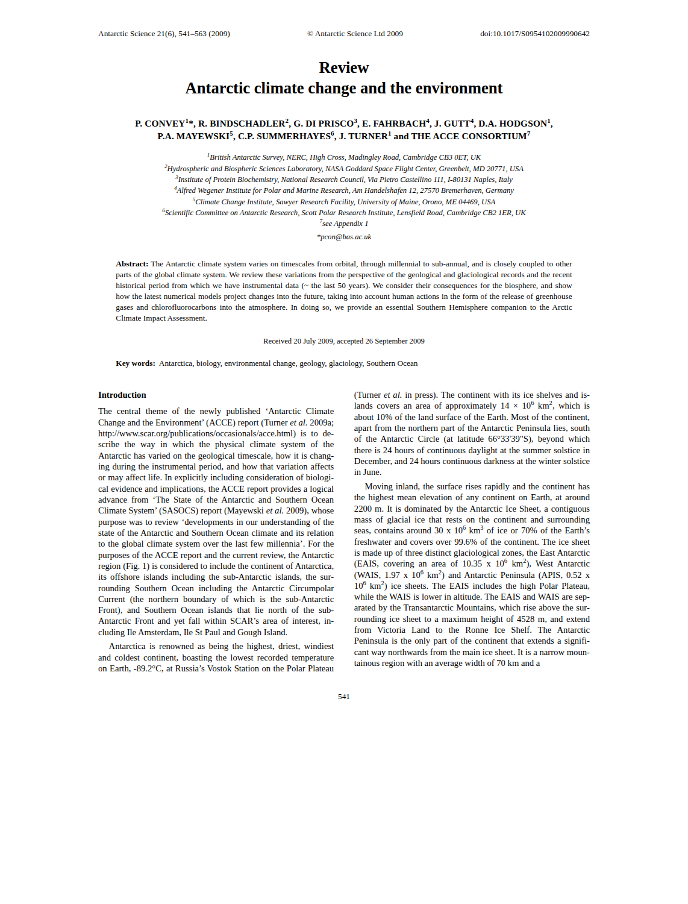Antarctic Science 21(6), 541–563 (2009) © Antarctic Science Ltd 2009 doi:10.1017/S0954102009990642
Review
Antarctic climate change and the environment
P. CONVEY1*, R. BINDSCHADLER2, G. DI PRISCO3, E. FAHRBACH4, J. GUTT4, D.A. HODGSON1,
P.A. MAYEWSKI5, C.P. SUMMERHAYES6, J. TURNER1 and THE ACCE CONSORTIUM7
1British Antarctic Survey, NERC, High Cross, Madingley Road, Cambridge CB3 0ET, UK
2Hydrospheric and Biospheric Sciences Laboratory, NASA Goddard Space Flight Center, Greenbelt, MD 20771, USA
3Institute of Protein Biochemistry, National Research Council, Via Pietro Castellino 111, I-80131 Naples, Italy
4Alfred Wegener Institute for Polar and Marine Research, Am Handelshafen 12, 27570 Bremerhaven, Germany
5Climate Change Institute, Sawyer Research Facility, University of Maine, Orono, ME 04469, USA
6Scientific Committee on Antarctic Research, Scott Polar Research Institute, Lensfield Road, Cambridge CB2 1ER, UK
7see Appendix 1
*pcon@bas.ac.uk
Abstract: The Antarctic climate system varies on timescales from orbital, through millennial to sub-annual, and is closely coupled to other parts of the global climate system. We review these variations from the perspective of the geological and glaciological records and the recent historical period from which we have instrumental data (~ the last 50 years). We consider their consequences for the biosphere, and show how the latest numerical models project changes into the future, taking into account human actions in the form of the release of greenhouse gases and chlorofluorocarbons into the atmosphere. In doing so, we provide an essential Southern Hemisphere companion to the Arctic Climate Impact Assessment.
Received 20 July 2009, accepted 26 September 2009
Key words: Antarctica, biology, environmental change, geology, glaciology, Southern Ocean
Introduction
The central theme of the newly published ‘Antarctic Climate Change and the Environment’ (ACCE) report (Turner et al. 2009a; http://www.scar.org/publications/occasionals/acce.html) is to describe the way in which the physical climate system of the Antarctic has varied on the geological timescale, how it is changing during the instrumental period, and how that variation affects or may affect life. In explicitly including consideration of biological evidence and implications, the ACCE report provides a logical advance from ‘The State of the Antarctic and Southern Ocean Climate System’ (SASOCS) report (Mayewski et al. 2009), whose purpose was to review ‘developments in our understanding of the state of the Antarctic and Southern Ocean climate and its relation to the global climate system over the last few millennia’. For the purposes of the ACCE report and the current review, the Antarctic region (Fig. 1) is considered to include the continent of Antarctica, its offshore islands including the sub-Antarctic islands, the surrounding Southern Ocean including the Antarctic Circumpolar Current (the northern boundary of which is the sub-Antarctic Front), and Southern Ocean islands that lie north of the sub-Antarctic Front and yet fall within SCAR’s area of interest, including Ile Amsterdam, Ile St Paul and Gough Island.
Antarctica is renowned as being the highest, driest, windiest and coldest continent, boasting the lowest recorded temperature on Earth, -89.2°C, at Russia’s Vostok Station on the Polar Plateau (Turner et al. in press). The continent with its ice shelves and islands covers an area of approximately 14 × 106 km2, which is about 10% of the land surface of the Earth. Most of the continent, apart from the northern part of the Antarctic Peninsula lies, south of the Antarctic Circle (at latitude 66°33'39"S), beyond which there is 24 hours of continuous daylight at the summer solstice in December, and 24 hours continuous darkness at the winter solstice in June.
Moving inland, the surface rises rapidly and the continent has the highest mean elevation of any continent on Earth, at around 2200 m. It is dominated by the Antarctic Ice Sheet, a contiguous mass of glacial ice that rests on the continent and surrounding seas, contains around 30 x 106 km3 of ice or 70% of the Earth’s freshwater and covers over 99.6% of the continent. The ice sheet is made up of three distinct glaciological zones, the East Antarctic (EAIS, covering an area of 10.35 x 106 km2), West Antarctic (WAIS, 1.97 x 106 km2) and Antarctic Peninsula (APIS, 0.52 x 106 km2) ice sheets. The EAIS includes the high Polar Plateau, while the WAIS is lower in altitude. The EAIS and WAIS are separated by the Transantarctic Mountains, which rise above the surrounding ice sheet to a maximum height of 4528 m, and extend from Victoria Land to the Ronne Ice Shelf. The Antarctic Peninsula is the only part of the continent that extends a significant way northwards from the main ice sheet. It is a narrow mountainous region with an average width of 70 km and a
541